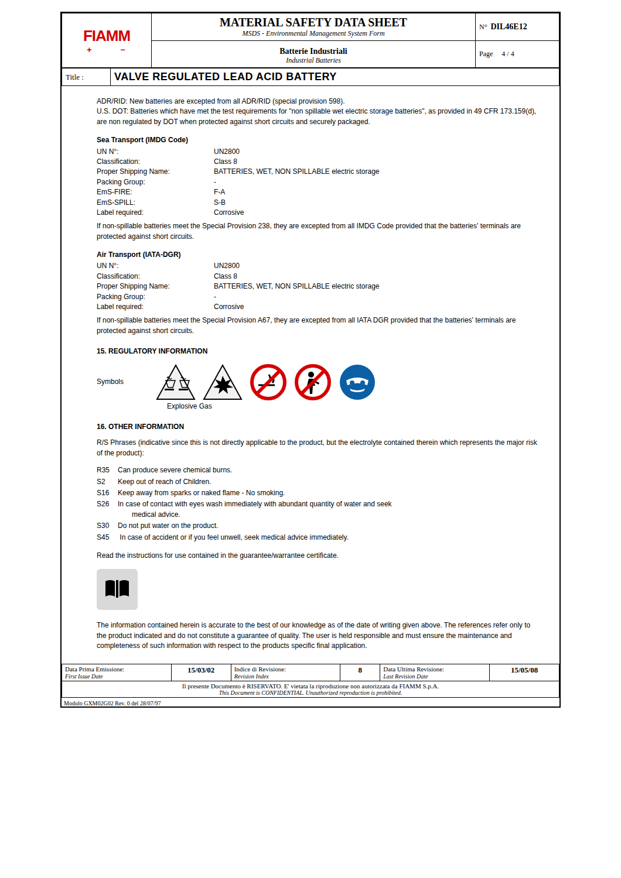| FIAMM + − | MATERIAL SAFETY DATA SHEET MSDS - Environmental Management System Form | N° DIL46E12 |
| Batterie Industriali Industrial Batteries | Page 4 / 4 |
| Title : | VALVE REGULATED LEAD ACID BATTERY |
ADR/RID: New batteries are excepted from all ADR/RID (special provision 598).
U.S. DOT: Batteries which have met the test requirements for "non spillable wet electric storage batteries", as provided in 49 CFR 173.159(d), are non regulated by DOT when protected against short circuits and securely packaged.
Sea Transport (IMDG Code)
| UN N°: | UN2800 |
| Classification: | Class 8 |
| Proper Shipping Name: | BATTERIES, WET, NON SPILLABLE electric storage |
| Packing Group: | - |
| EmS-FIRE: | F-A |
| EmS-SPILL: | S-B |
| Label required: | Corrosive |
If non-spillable batteries meet the Special Provision 238, they are excepted from all IMDG Code provided that the batteries' terminals are protected against short circuits.
Air Transport (IATA-DGR)
| UN N°: | UN2800 |
| Classification: | Class 8 |
| Proper Shipping Name: | BATTERIES, WET, NON SPILLABLE electric storage |
| Packing Group: | - |
| Label required: | Corrosive |
If non-spillable batteries meet the Special Provision A67, they are excepted from all IATA DGR provided that the batteries' terminals are protected against short circuits.
15. REGULATORY INFORMATION
Symbols
Explosive Gas
16. OTHER INFORMATION
R/S Phrases (indicative since this is not directly applicable to the product, but the electrolyte contained therein which represents the major risk of the product):
R35 Can produce severe chemical burns.
S2 Keep out of reach of Children.
S16 Keep away from sparks or naked flame - No smoking.
S26 In case of contact with eyes wash immediately with abundant quantity of water and seek medical advice.
S30 Do not put water on the product.
S45 In case of accident or if you feel unwell, seek medical advice immediately.
Read the instructions for use contained in the guarantee/warrantee certificate.
The information contained herein is accurate to the best of our knowledge as of the date of writing given above. The references refer only to the product indicated and do not constitute a guarantee of quality. The user is held responsible and must ensure the maintenance and completeness of such information with respect to the products specific final application.
| Data Prima Emissione: First Issue Date | 15/03/02 | Indice di Revisione: Revision Index | 8 | Data Ultima Revisione: Last Revision Date | 15/05/08 |
| Il presente Documento è RISERVATO. E' vietata la riproduzione non autorizzata da FIAMM S.p.A. This Document is CONFIDENTIAL. Unauthorized reproduction is prohibited. |
Modulo GXM02G02 Rev. 0 del 28/07/97